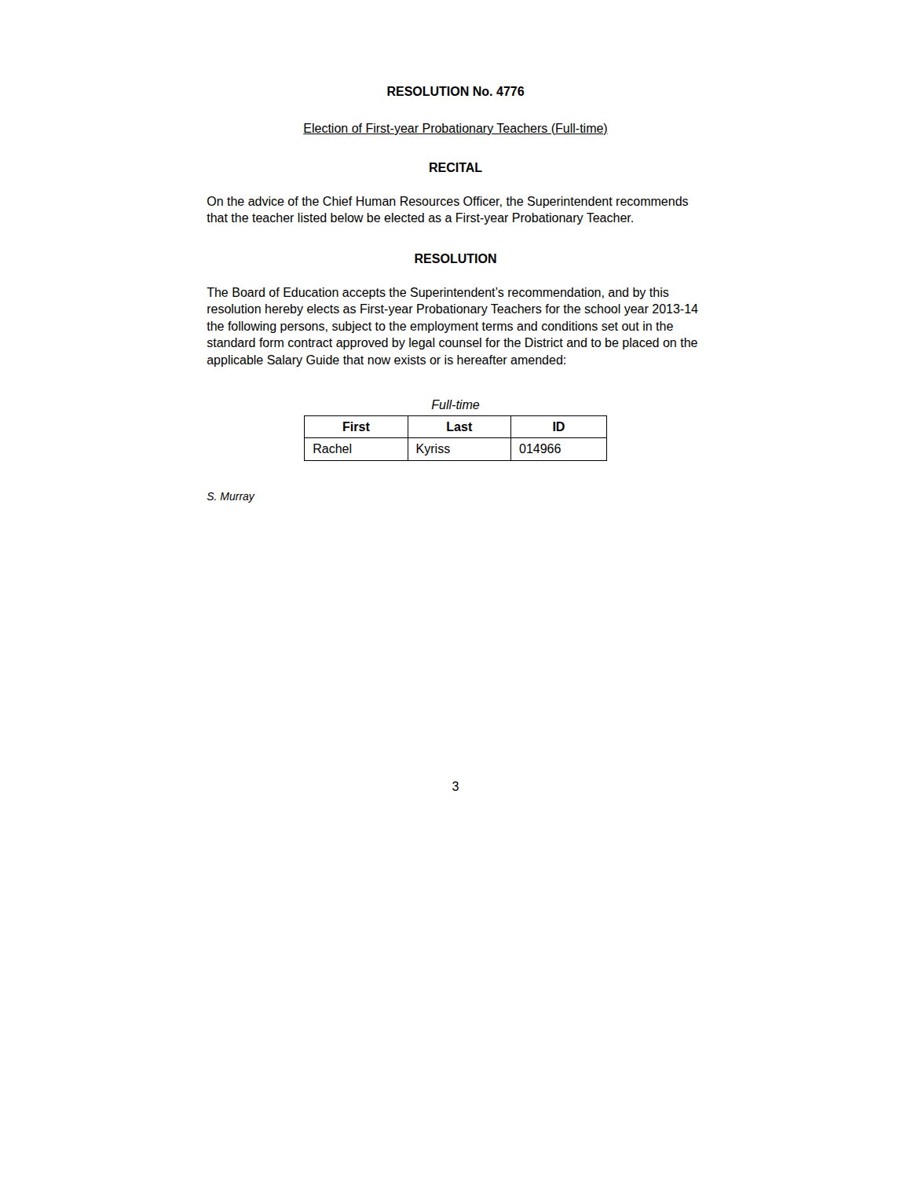RESOLUTION No. 4776
Election of First-year Probationary Teachers (Full-time)
RECITAL
On the advice of the Chief Human Resources Officer, the Superintendent recommends that the teacher listed below be elected as a First-year Probationary Teacher.
RESOLUTION
The Board of Education accepts the Superintendent’s recommendation, and by this resolution hereby elects as First-year Probationary Teachers for the school year 2013-14 the following persons, subject to the employment terms and conditions set out in the standard form contract approved by legal counsel for the District and to be placed on the applicable Salary Guide that now exists or is hereafter amended:
Full-time
| First | Last | ID |
| --- | --- | --- |
| Rachel | Kyriss | 014966 |
S. Murray
3